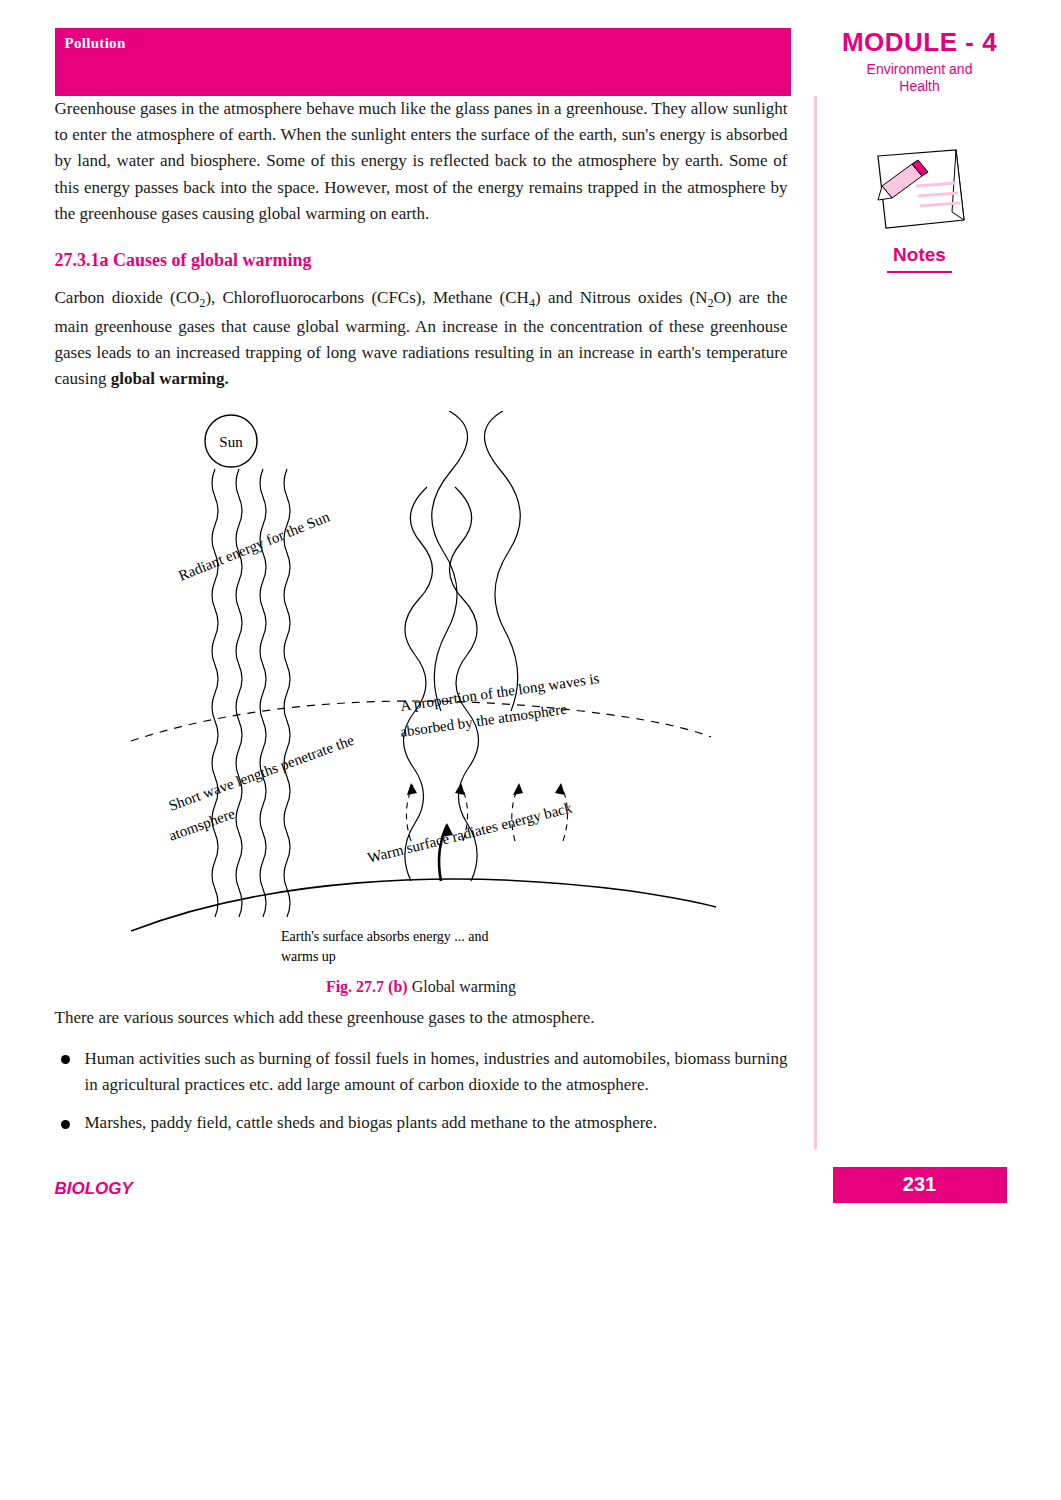Pollution
MODULE - 4
Environment and
Health
Greenhouse gases in the atmosphere behave much like the glass panes in a greenhouse. They allow sunlight to enter the atmosphere of earth. When the sunlight enters the surface of the earth, sun's energy is absorbed by land, water and biosphere. Some of this energy is reflected back to the atmosphere by earth. Some of this energy passes back into the space. However, most of the energy remains trapped in the atmosphere by the greenhouse gases causing global warming on earth.
27.3.1a Causes of global warming
Carbon dioxide (CO2), Chlorofluorocarbons (CFCs), Methane (CH4) and Nitrous oxides (N2O) are the main greenhouse gases that cause global warming. An increase in the concentration of these greenhouse gases leads to an increased trapping of long wave radiations resulting in an increase in earth's temperature causing global warming.
Sun Radiant energy for the Sun Short wave lengths penetrate the atomsphere A proportion of the long waves is absorbed by the atmosphere Warm surface radiates energy back Earth's surface absorbs energy ... and warms up
Fig. 27.7 (b) Global warming
There are various sources which add these greenhouse gases to the atmosphere.
Human activities such as burning of fossil fuels in homes, industries and automobiles, biomass burning in agricultural practices etc. add large amount of carbon dioxide to the atmosphere.
Marshes, paddy field, cattle sheds and biogas plants add methane to the atmosphere.
Notes
BIOLOGY
231